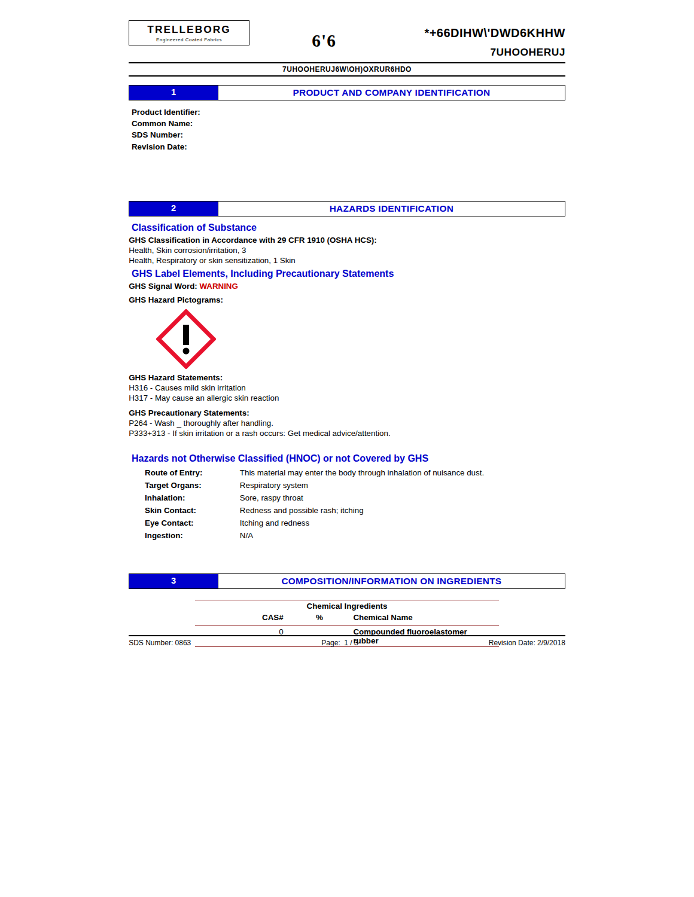TRELLEBORG Engineered Coated Fabrics
6'6
*+66DIHW\'DWD6KHHW
7UHOOHERUJ
7UHOOHERUJ6W\OH)OXRUR6HDO
1
PRODUCT AND COMPANY IDENTIFICATION
Product Identifier:
Common Name:
SDS Number:
Revision Date:
2
HAZARDS IDENTIFICATION
Classification of Substance
GHS Classification in Accordance with 29 CFR 1910 (OSHA HCS):
Health, Skin corrosion/irritation, 3
Health, Respiratory or skin sensitization, 1 Skin
GHS Label Elements, Including Precautionary Statements
GHS Signal Word: WARNING
GHS Hazard Pictograms:
GHS Hazard Statements:
H316 - Causes mild skin irritation
H317 - May cause an allergic skin reaction
GHS Precautionary Statements:
P264 - Wash _ thoroughly after handling.
P333+313 - If skin irritation or a rash occurs: Get medical advice/attention.
Hazards not Otherwise Classified (HNOC) or not Covered by GHS
| Route of Entry: | This material may enter the body through inhalation of nuisance dust. |
| Target Organs: | Respiratory system |
| Inhalation: | Sore, raspy throat |
| Skin Contact: | Redness and possible rash; itching |
| Eye Contact: | Itching and redness |
| Ingestion: | N/A |
3
COMPOSITION/INFORMATION ON INGREDIENTS
| Chemical Ingredients |
| CAS# | % | Chemical Name |
| 0 | | Compounded fluoroelastomer rubber |
SDS Number: 0863
Page: 1 / 3
Revision Date: 2/9/2018